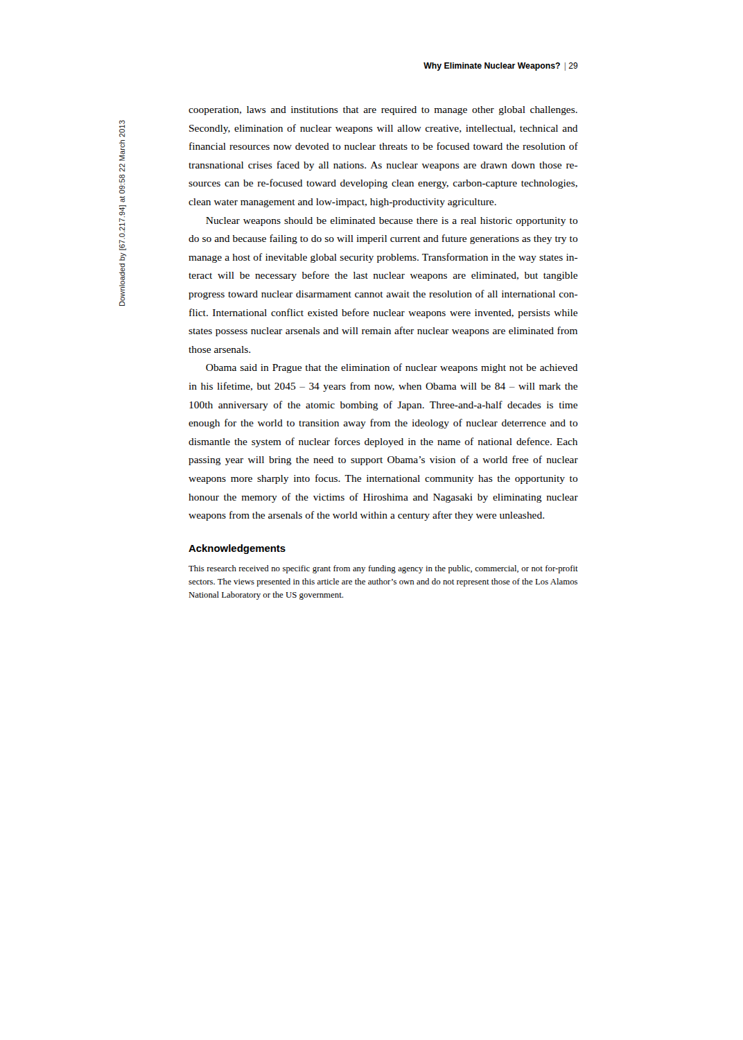Downloaded by [67.0.217.94] at 09:58 22 March 2013
Why Eliminate Nuclear Weapons?|29
cooperation, laws and institutions that are required to manage other global challenges. Secondly, elimination of nuclear weapons will allow creative, intellectual, technical and financial resources now devoted to nuclear threats to be focused toward the resolution of transnational crises faced by all nations. As nuclear weapons are drawn down those resources can be re-focused toward developing clean energy, carbon-capture technologies, clean water management and low-impact, high-productivity agriculture.
Nuclear weapons should be eliminated because there is a real historic opportunity to do so and because failing to do so will imperil current and future generations as they try to manage a host of inevitable global security problems. Transformation in the way states interact will be necessary before the last nuclear weapons are eliminated, but tangible progress toward nuclear disarmament cannot await the resolution of all international conflict. International conflict existed before nuclear weapons were invented, persists while states possess nuclear arsenals and will remain after nuclear weapons are eliminated from those arsenals.
Obama said in Prague that the elimination of nuclear weapons might not be achieved in his lifetime, but 2045 – 34 years from now, when Obama will be 84 – will mark the 100th anniversary of the atomic bombing of Japan. Three-and-a-half decades is time enough for the world to transition away from the ideology of nuclear deterrence and to dismantle the system of nuclear forces deployed in the name of national defence. Each passing year will bring the need to support Obama’s vision of a world free of nuclear weapons more sharply into focus. The international community has the opportunity to honour the memory of the victims of Hiroshima and Nagasaki by eliminating nuclear weapons from the arsenals of the world within a century after they were unleashed.
Acknowledgements
This research received no specific grant from any funding agency in the public, commercial, or not for-profit sectors. The views presented in this article are the author’s own and do not represent those of the Los Alamos National Laboratory or the US government.